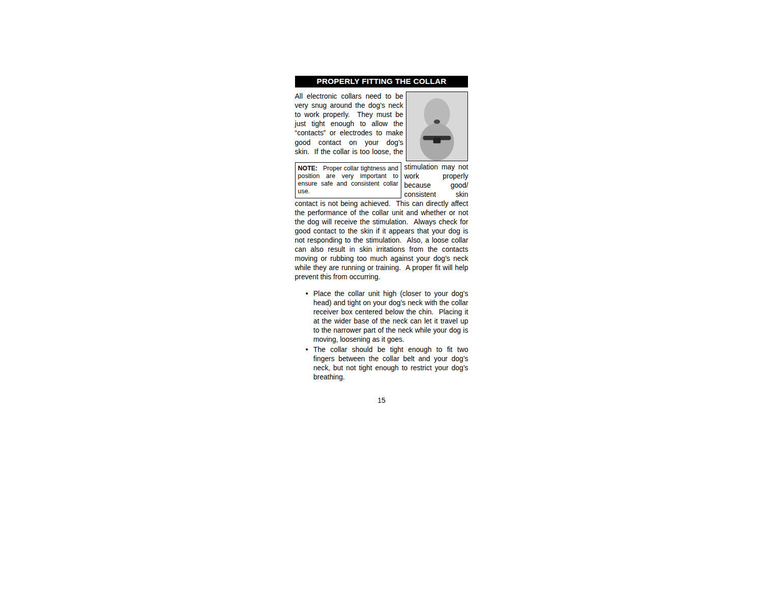PROPERLY FITTING THE COLLAR
NOTE: Proper collar tightness and position are very important to ensure safe and consistent collar use.
All electronic collars need to be very snug around the dog’s neck to work properly. They must be just tight enough to allow the “contacts” or electrodes to make good contact on your dog’s skin. If the collar is too loose, the stimulation may not work properly because good/ consistent skin contact is not being achieved. This can directly affect the performance of the collar unit and whether or not the dog will receive the stimulation. Always check for good contact to the skin if it appears that your dog is not responding to the stimulation. Also, a loose collar can also result in skin irritations from the contacts moving or rubbing too much against your dog’s neck while they are running or training. A proper fit will help prevent this from occurring.
Place the collar unit high (closer to your dog’s head) and tight on your dog’s neck with the collar receiver box centered below the chin. Placing it at the wider base of the neck can let it travel up to the narrower part of the neck while your dog is moving, loosening as it goes.
The collar should be tight enough to fit two fingers between the collar belt and your dog’s neck, but not tight enough to restrict your dog’s breathing.
15